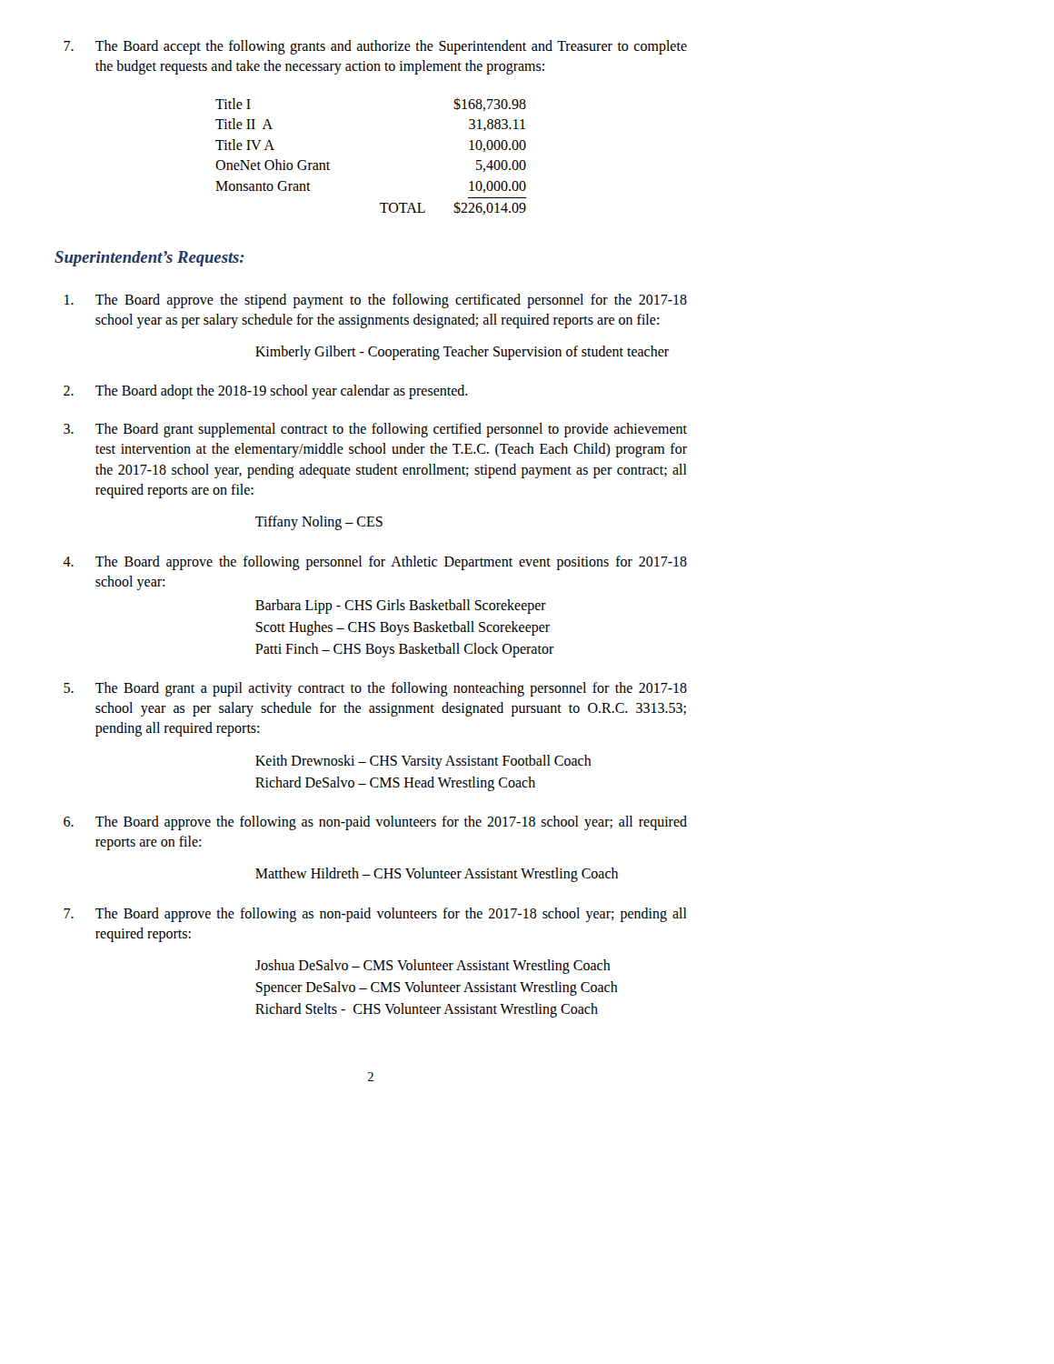7.
The Board accept the following grants and authorize the Superintendent and Treasurer to complete the budget requests and take the necessary action to implement the programs:
| Title I | | $168,730.98 |
| Title II A | | 31,883.11 |
| Title IV A | | 10,000.00 |
| OneNet Ohio Grant | | 5,400.00 |
| Monsanto Grant | | 10,000.00 |
| | TOTAL | $226,014.09 |
Superintendent’s Requests:
1.
The Board approve the stipend payment to the following certificated personnel for the 2017-18 school year as per salary schedule for the assignments designated; all required reports are on file:
Kimberly Gilbert - Cooperating Teacher Supervision of student teacher
2.
The Board adopt the 2018-19 school year calendar as presented.
3.
The Board grant supplemental contract to the following certified personnel to provide achievement test intervention at the elementary/middle school under the T.E.C. (Teach Each Child) program for the 2017-18 school year, pending adequate student enrollment; stipend payment as per contract; all required reports are on file:
Tiffany Noling – CES
4.
The Board approve the following personnel for Athletic Department event positions for 2017-18 school year:
Barbara Lipp - CHS Girls Basketball Scorekeeper
Scott Hughes – CHS Boys Basketball Scorekeeper
Patti Finch – CHS Boys Basketball Clock Operator
5.
The Board grant a pupil activity contract to the following nonteaching personnel for the 2017-18 school year as per salary schedule for the assignment designated pursuant to O.R.C. 3313.53; pending all required reports:
Keith Drewnoski – CHS Varsity Assistant Football Coach
Richard DeSalvo – CMS Head Wrestling Coach
6.
The Board approve the following as non-paid volunteers for the 2017-18 school year; all required reports are on file:
Matthew Hildreth – CHS Volunteer Assistant Wrestling Coach
7.
The Board approve the following as non-paid volunteers for the 2017-18 school year; pending all required reports:
Joshua DeSalvo – CMS Volunteer Assistant Wrestling Coach
Spencer DeSalvo – CMS Volunteer Assistant Wrestling Coach
Richard Stelts - CHS Volunteer Assistant Wrestling Coach
2